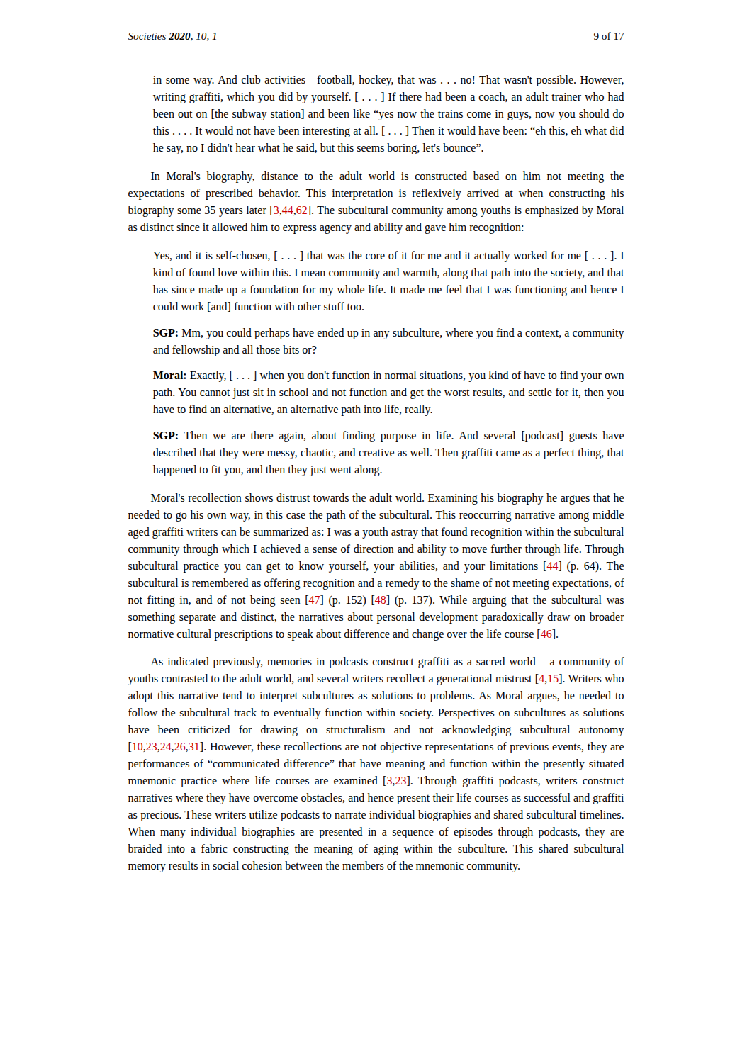Societies 2020, 10, 1 9 of 17
in some way. And club activities—football, hockey, that was . . . no! That wasn't possible. However, writing graffiti, which you did by yourself. [ . . . ] If there had been a coach, an adult trainer who had been out on [the subway station] and been like “yes now the trains come in guys, now you should do this . . . . It would not have been interesting at all. [ . . . ] Then it would have been: “eh this, eh what did he say, no I didn't hear what he said, but this seems boring, let's bounce”.
In Moral's biography, distance to the adult world is constructed based on him not meeting the expectations of prescribed behavior. This interpretation is reflexively arrived at when constructing his biography some 35 years later [3,44,62]. The subcultural community among youths is emphasized by Moral as distinct since it allowed him to express agency and ability and gave him recognition:
Yes, and it is self-chosen, [ . . . ] that was the core of it for me and it actually worked for me [ . . . ]. I kind of found love within this. I mean community and warmth, along that path into the society, and that has since made up a foundation for my whole life. It made me feel that I was functioning and hence I could work [and] function with other stuff too.
SGP: Mm, you could perhaps have ended up in any subculture, where you find a context, a community and fellowship and all those bits or?
Moral: Exactly, [ . . . ] when you don't function in normal situations, you kind of have to find your own path. You cannot just sit in school and not function and get the worst results, and settle for it, then you have to find an alternative, an alternative path into life, really.
SGP: Then we are there again, about finding purpose in life. And several [podcast] guests have described that they were messy, chaotic, and creative as well. Then graffiti came as a perfect thing, that happened to fit you, and then they just went along.
Moral's recollection shows distrust towards the adult world. Examining his biography he argues that he needed to go his own way, in this case the path of the subcultural. This reoccurring narrative among middle aged graffiti writers can be summarized as: I was a youth astray that found recognition within the subcultural community through which I achieved a sense of direction and ability to move further through life. Through subcultural practice you can get to know yourself, your abilities, and your limitations [44] (p. 64). The subcultural is remembered as offering recognition and a remedy to the shame of not meeting expectations, of not fitting in, and of not being seen [47] (p. 152) [48] (p. 137). While arguing that the subcultural was something separate and distinct, the narratives about personal development paradoxically draw on broader normative cultural prescriptions to speak about difference and change over the life course [46].
As indicated previously, memories in podcasts construct graffiti as a sacred world – a community of youths contrasted to the adult world, and several writers recollect a generational mistrust [4,15]. Writers who adopt this narrative tend to interpret subcultures as solutions to problems. As Moral argues, he needed to follow the subcultural track to eventually function within society. Perspectives on subcultures as solutions have been criticized for drawing on structuralism and not acknowledging subcultural autonomy [10,23,24,26,31]. However, these recollections are not objective representations of previous events, they are performances of “communicated difference” that have meaning and function within the presently situated mnemonic practice where life courses are examined [3,23]. Through graffiti podcasts, writers construct narratives where they have overcome obstacles, and hence present their life courses as successful and graffiti as precious. These writers utilize podcasts to narrate individual biographies and shared subcultural timelines. When many individual biographies are presented in a sequence of episodes through podcasts, they are braided into a fabric constructing the meaning of aging within the subculture. This shared subcultural memory results in social cohesion between the members of the mnemonic community.